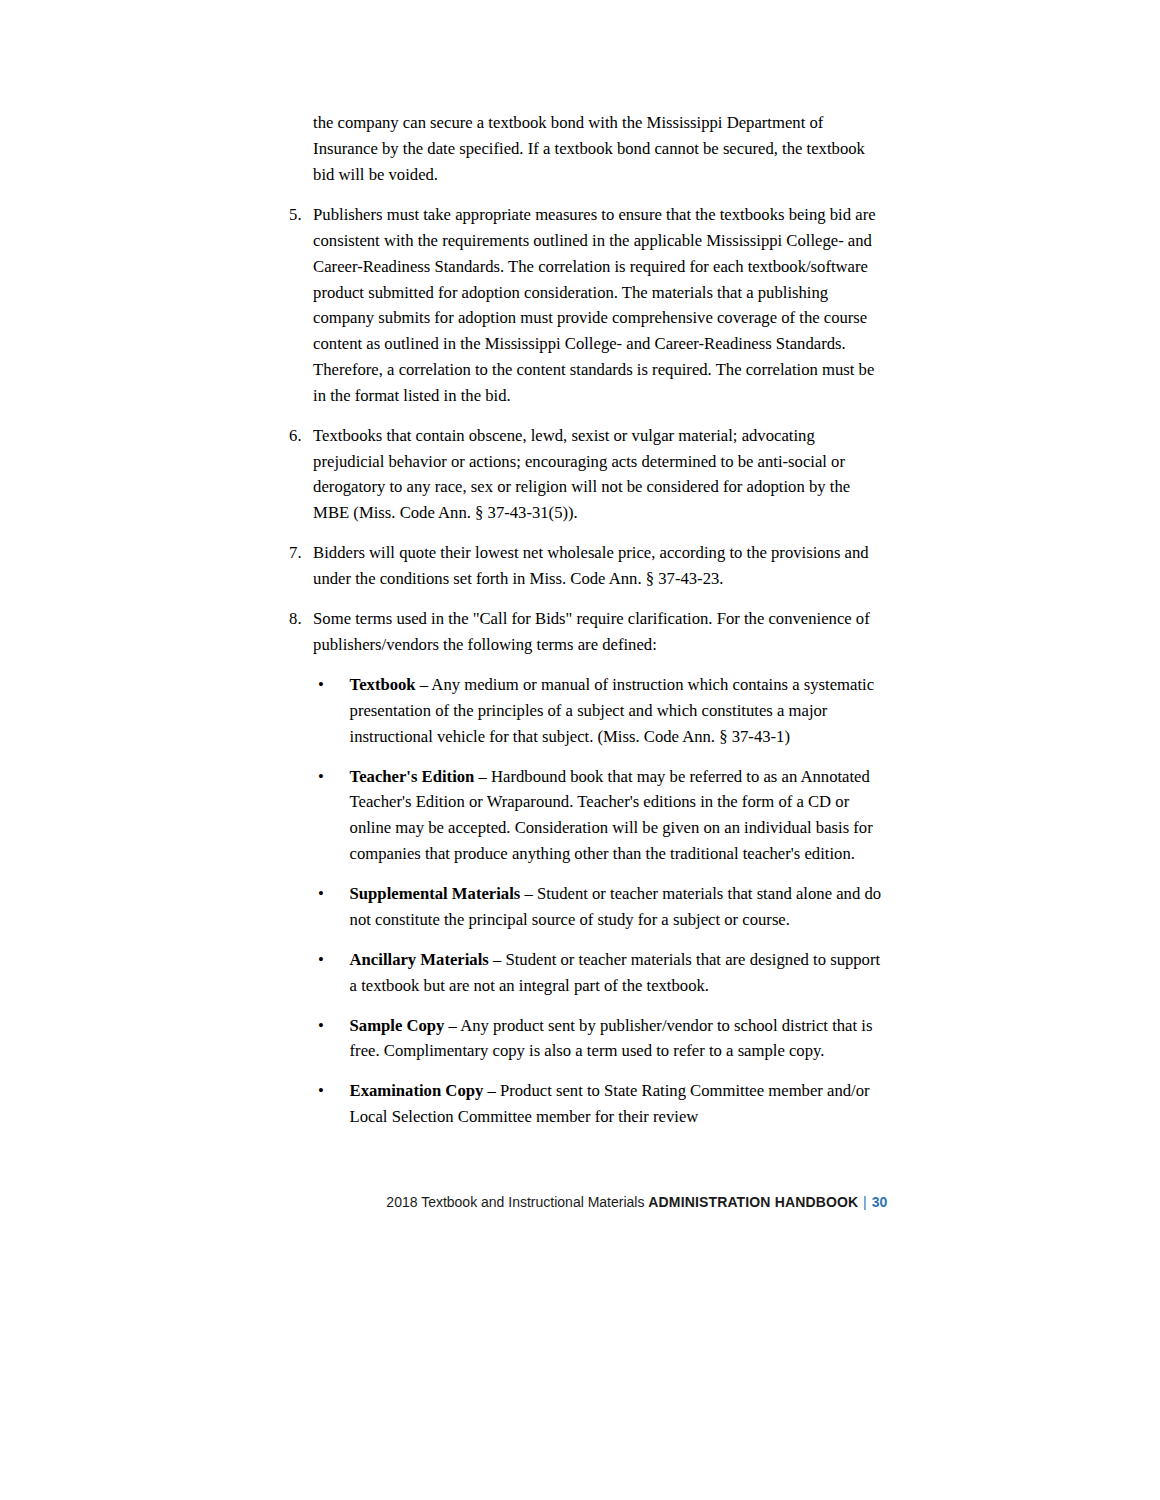the company can secure a textbook bond with the Mississippi Department of Insurance by the date specified. If a textbook bond cannot be secured, the textbook bid will be voided.
5. Publishers must take appropriate measures to ensure that the textbooks being bid are consistent with the requirements outlined in the applicable Mississippi College- and Career-Readiness Standards. The correlation is required for each textbook/software product submitted for adoption consideration. The materials that a publishing company submits for adoption must provide comprehensive coverage of the course content as outlined in the Mississippi College- and Career-Readiness Standards. Therefore, a correlation to the content standards is required. The correlation must be in the format listed in the bid.
6. Textbooks that contain obscene, lewd, sexist or vulgar material; advocating prejudicial behavior or actions; encouraging acts determined to be anti-social or derogatory to any race, sex or religion will not be considered for adoption by the MBE (Miss. Code Ann. § 37-43-31(5)).
7. Bidders will quote their lowest net wholesale price, according to the provisions and under the conditions set forth in Miss. Code Ann. § 37-43-23.
8. Some terms used in the "Call for Bids" require clarification. For the convenience of publishers/vendors the following terms are defined:
• Textbook – Any medium or manual of instruction which contains a systematic presentation of the principles of a subject and which constitutes a major instructional vehicle for that subject. (Miss. Code Ann. § 37-43-1)
• Teacher's Edition – Hardbound book that may be referred to as an Annotated Teacher's Edition or Wraparound. Teacher's editions in the form of a CD or online may be accepted. Consideration will be given on an individual basis for companies that produce anything other than the traditional teacher's edition.
• Supplemental Materials – Student or teacher materials that stand alone and do not constitute the principal source of study for a subject or course.
• Ancillary Materials – Student or teacher materials that are designed to support a textbook but are not an integral part of the textbook.
• Sample Copy – Any product sent by publisher/vendor to school district that is free. Complimentary copy is also a term used to refer to a sample copy.
• Examination Copy – Product sent to State Rating Committee member and/or Local Selection Committee member for their review
2018 Textbook and Instructional Materials ADMINISTRATION HANDBOOK|30